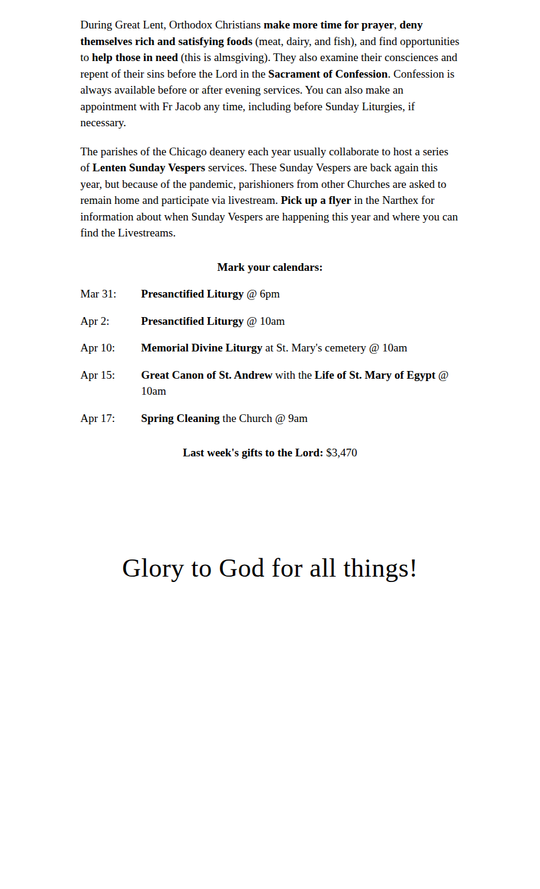During Great Lent, Orthodox Christians make more time for prayer, deny themselves rich and satisfying foods (meat, dairy, and fish), and find opportunities to help those in need (this is almsgiving). They also examine their consciences and repent of their sins before the Lord in the Sacrament of Confession. Confession is always available before or after evening services. You can also make an appointment with Fr Jacob any time, including before Sunday Liturgies, if necessary.
The parishes of the Chicago deanery each year usually collaborate to host a series of Lenten Sunday Vespers services. These Sunday Vespers are back again this year, but because of the pandemic, parishioners from other Churches are asked to remain home and participate via livestream. Pick up a flyer in the Narthex for information about when Sunday Vespers are happening this year and where you can find the Livestreams.
Mark your calendars:
Mar 31:
Presanctified Liturgy @ 6pm
Apr 2:
Presanctified Liturgy @ 10am
Apr 10:
Memorial Divine Liturgy at St. Mary's cemetery @ 10am
Apr 15:
Great Canon of St. Andrew with the Life of St. Mary of Egypt @ 10am
Apr 17:
Spring Cleaning the Church @ 9am
Last week's gifts to the Lord: $3,470
Glory to God for all things!